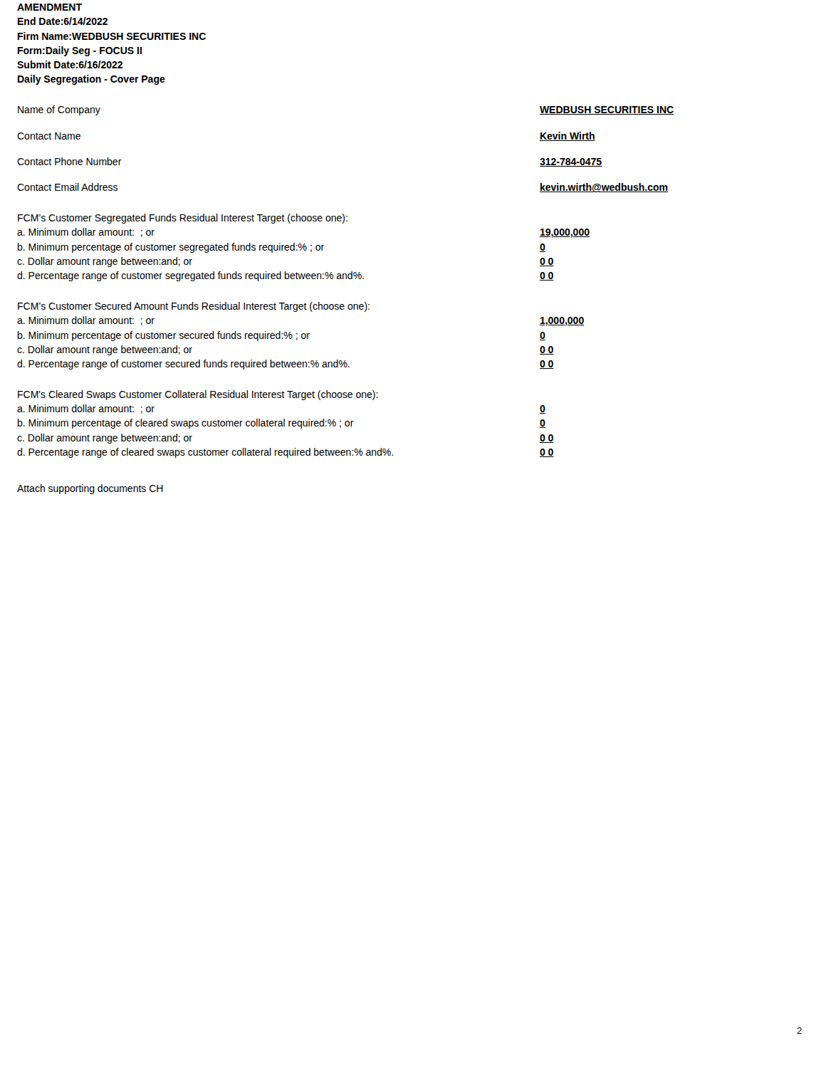AMENDMENT
End Date:6/14/2022
Firm Name:WEDBUSH SECURITIES INC
Form:Daily Seg - FOCUS II
Submit Date:6/16/2022
Daily Segregation - Cover Page
| Name of Company | WEDBUSH SECURITIES INC |
| Contact Name | Kevin Wirth |
| Contact Phone Number | 312-784-0475 |
| Contact Email Address | kevin.wirth@wedbush.com |
| FCM’s Customer Segregated Funds Residual Interest Target (choose one): | |
| a. Minimum dollar amount: ; or | 19,000,000 |
| b. Minimum percentage of customer segregated funds required:% ; or | 0 |
| c. Dollar amount range between:and; or | 0 0 |
| d. Percentage range of customer segregated funds required between:% and%. | 0 0 |
| FCM’s Customer Secured Amount Funds Residual Interest Target (choose one): | |
| a. Minimum dollar amount: ; or | 1,000,000 |
| b. Minimum percentage of customer secured funds required:% ; or | 0 |
| c. Dollar amount range between:and; or | 0 0 |
| d. Percentage range of customer secured funds required between:% and%. | 0 0 |
| FCM's Cleared Swaps Customer Collateral Residual Interest Target (choose one): | |
| a. Minimum dollar amount: ; or | 0 |
| b. Minimum percentage of cleared swaps customer collateral required:% ; or | 0 |
| c. Dollar amount range between:and; or | 0 0 |
| d. Percentage range of cleared swaps customer collateral required between:% and%. | 0 0 |
Attach supporting documents CH
2